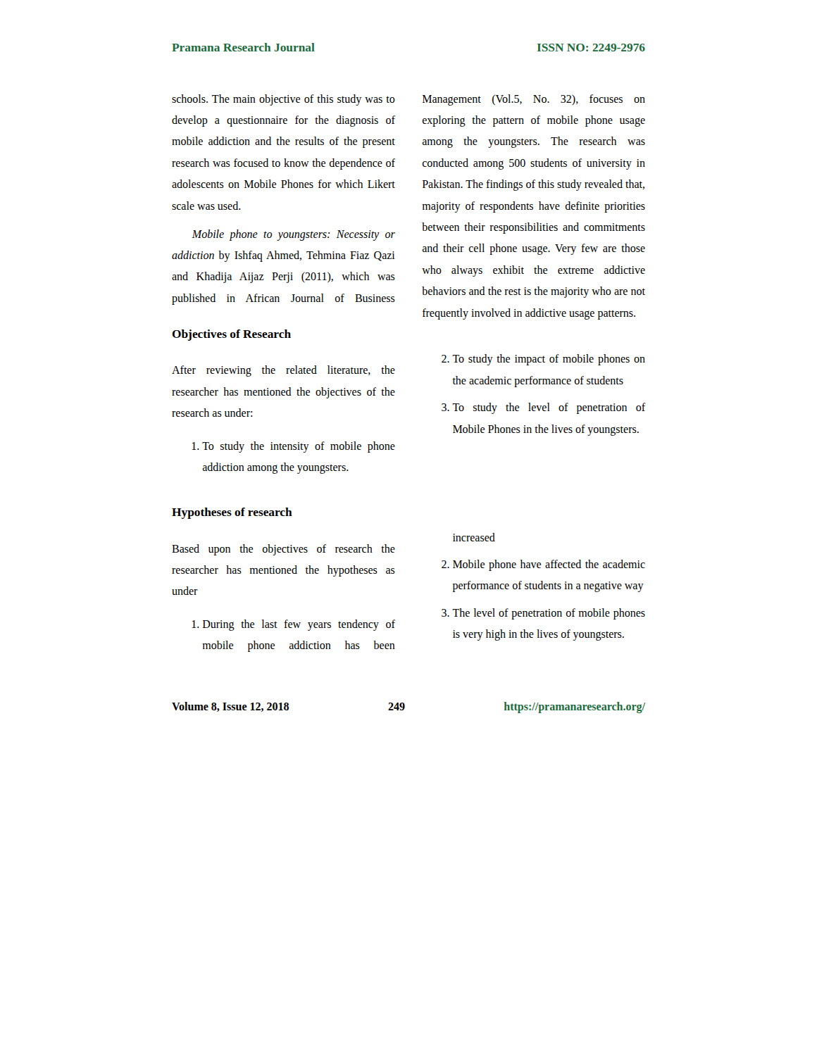Pramana Research Journal
ISSN NO: 2249-2976
schools. The main objective of this study was to develop a questionnaire for the diagnosis of mobile addiction and the results of the present research was focused to know the dependence of adolescents on Mobile Phones for which Likert scale was used.
Mobile phone to youngsters: Necessity or addiction by Ishfaq Ahmed, Tehmina Fiaz Qazi and Khadija Aijaz Perji (2011), which was published in African Journal of Business Management (Vol.5, No. 32), focuses on exploring the pattern of mobile phone usage among the youngsters. The research was conducted among 500 students of university in Pakistan. The findings of this study revealed that, majority of respondents have definite priorities between their responsibilities and commitments and their cell phone usage. Very few are those who always exhibit the extreme addictive behaviors and the rest is the majority who are not frequently involved in addictive usage patterns.
Objectives of Research
After reviewing the related literature, the researcher has mentioned the objectives of the research as under:
To study the intensity of mobile phone addiction among the youngsters.
To study the impact of mobile phones on the academic performance of students
To study the level of penetration of Mobile Phones in the lives of youngsters.
Hypotheses of research
Based upon the objectives of research the researcher has mentioned the hypotheses as under
During the last few years tendency of mobile phone addiction has been increased
Mobile phone have affected the academic performance of students in a negative way
The level of penetration of mobile phones is very high in the lives of youngsters.
Volume 8, Issue 12, 2018
249
https://pramanaresearch.org/